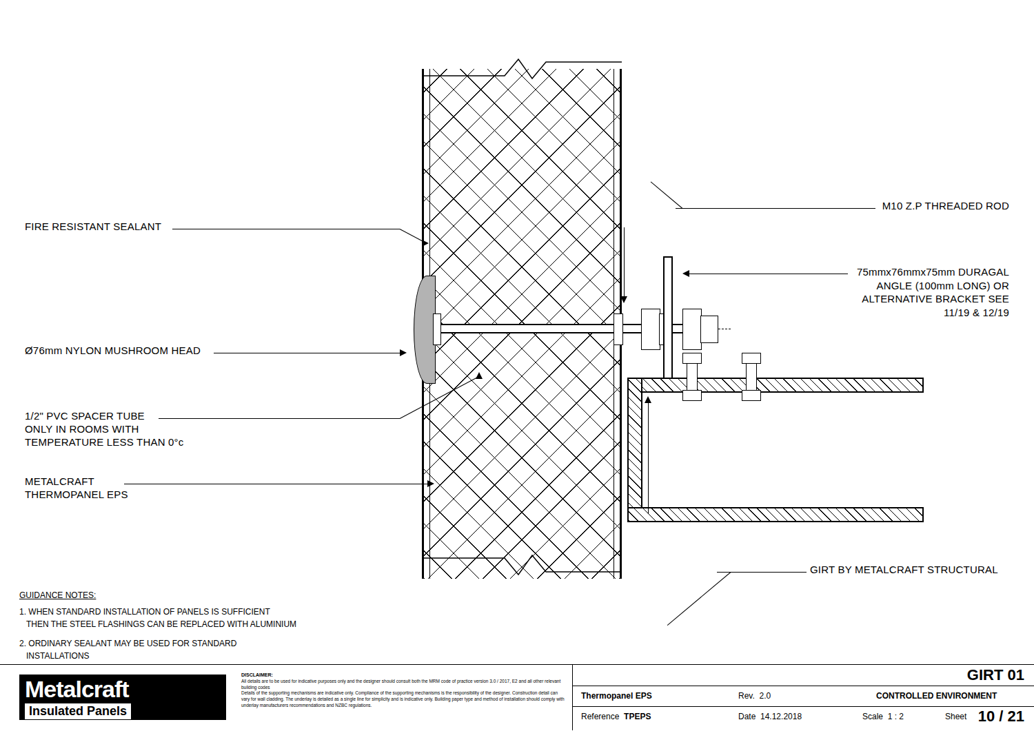FIRE RESISTANT SEALANT
Ø76mm NYLON MUSHROOM HEAD
1/2" PVC SPACER TUBE
ONLY IN ROOMS WITH
TEMPERATURE LESS THAN 0°c
METALCRAFT
THERMOPANEL EPS
M10 Z.P THREADED ROD
75mmx76mmx75mm DURAGAL
ANGLE (100mm LONG) OR
ALTERNATIVE BRACKET SEE
11/19 & 12/19
GIRT BY METALCRAFT STRUCTURAL
GUIDANCE NOTES:
1. WHEN STANDARD INSTALLATION OF PANELS IS SUFFICIENT
THEN THE STEEL FLASHINGS CAN BE REPLACED WITH ALUMINIUM
2. ORDINARY SEALANT MAY BE USED FOR STANDARD
INSTALLATIONS
Metalcraft
Insulated Panels
DISCLAIMER:
All details are to be used for indicative purposes only and the designer should consult both the MRM code of practice version 3.0 / 2017, E2 and all other relevant building codes
Details of the supporting mechanisms are indicative only. Compliance of the supporting mechanisms is the responsibility of the designer. Construction detail can vary for wall cladding. The underlay is detailed as a single line for simplicity and is indicative only. Building paper type and method of installation should comply with underlay manufacturers recommendations and NZBC regulations.
GIRT 01
Thermopanel EPS
Rev. 2.0
CONTROLLED ENVIRONMENT
Reference TPEPS
Date 14.12.2018
Scale 1 : 2
Sheet
10 / 21